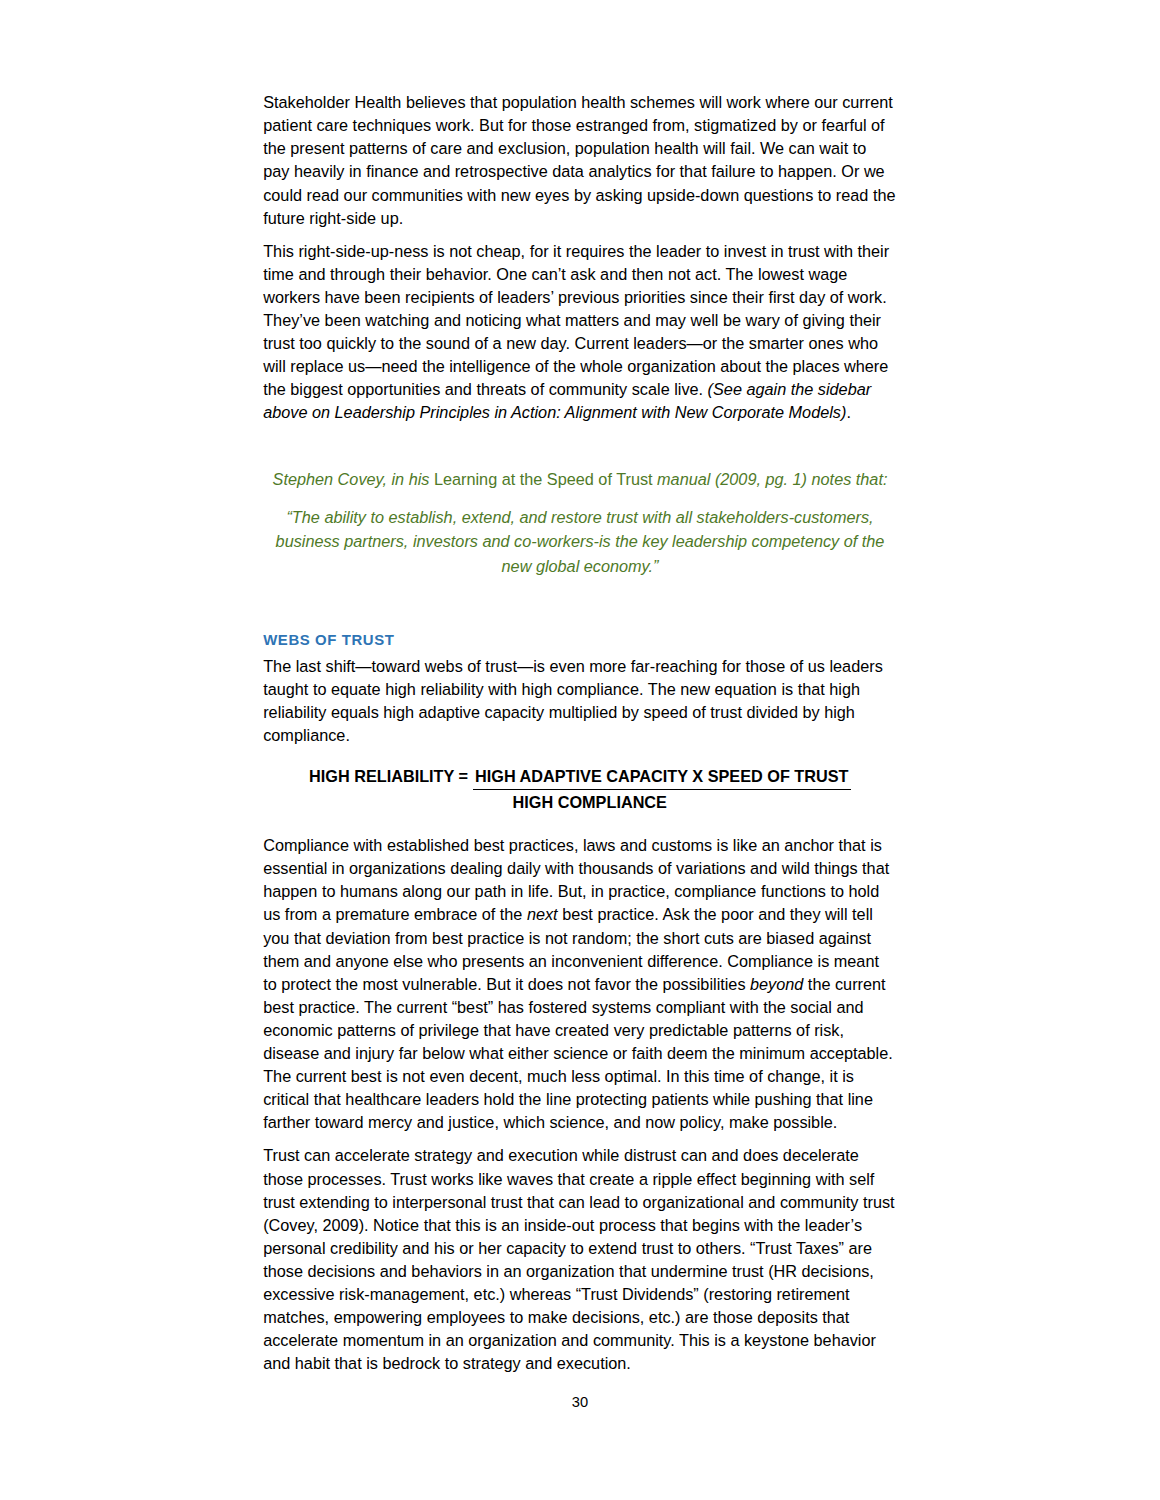Stakeholder Health believes that population health schemes will work where our current patient care techniques work. But for those estranged from, stigmatized by or fearful of the present patterns of care and exclusion, population health will fail. We can wait to pay heavily in finance and retrospective data analytics for that failure to happen. Or we could read our communities with new eyes by asking upside-down questions to read the future right-side up.
This right-side-up-ness is not cheap, for it requires the leader to invest in trust with their time and through their behavior. One can’t ask and then not act. The lowest wage workers have been recipients of leaders’ previous priorities since their first day of work. They’ve been watching and noticing what matters and may well be wary of giving their trust too quickly to the sound of a new day. Current leaders—or the smarter ones who will replace us—need the intelligence of the whole organization about the places where the biggest opportunities and threats of community scale live. (See again the sidebar above on Leadership Principles in Action: Alignment with New Corporate Models).
Stephen Covey, in his Learning at the Speed of Trust manual (2009, pg. 1) notes that:
“The ability to establish, extend, and restore trust with all stakeholders-customers, business partners, investors and co-workers-is the key leadership competency of the new global economy.”
Webs of Trust
The last shift—toward webs of trust—is even more far-reaching for those of us leaders taught to equate high reliability with high compliance. The new equation is that high reliability equals high adaptive capacity multiplied by speed of trust divided by high compliance.
HIGH RELIABILITY = HIGH ADAPTIVE CAPACITY X SPEED OF TRUST HIGH COMPLIANCE
Compliance with established best practices, laws and customs is like an anchor that is essential in organizations dealing daily with thousands of variations and wild things that happen to humans along our path in life. But, in practice, compliance functions to hold us from a premature embrace of the next best practice. Ask the poor and they will tell you that deviation from best practice is not random; the short cuts are biased against them and anyone else who presents an inconvenient difference. Compliance is meant to protect the most vulnerable. But it does not favor the possibilities beyond the current best practice. The current “best” has fostered systems compliant with the social and economic patterns of privilege that have created very predictable patterns of risk, disease and injury far below what either science or faith deem the minimum acceptable. The current best is not even decent, much less optimal. In this time of change, it is critical that healthcare leaders hold the line protecting patients while pushing that line farther toward mercy and justice, which science, and now policy, make possible.
Trust can accelerate strategy and execution while distrust can and does decelerate those processes. Trust works like waves that create a ripple effect beginning with self trust extending to interpersonal trust that can lead to organizational and community trust (Covey, 2009). Notice that this is an inside-out process that begins with the leader’s personal credibility and his or her capacity to extend trust to others. “Trust Taxes” are those decisions and behaviors in an organization that undermine trust (HR decisions, excessive risk-management, etc.) whereas “Trust Dividends” (restoring retirement matches, empowering employees to make decisions, etc.) are those deposits that accelerate momentum in an organization and community. This is a keystone behavior and habit that is bedrock to strategy and execution.
30